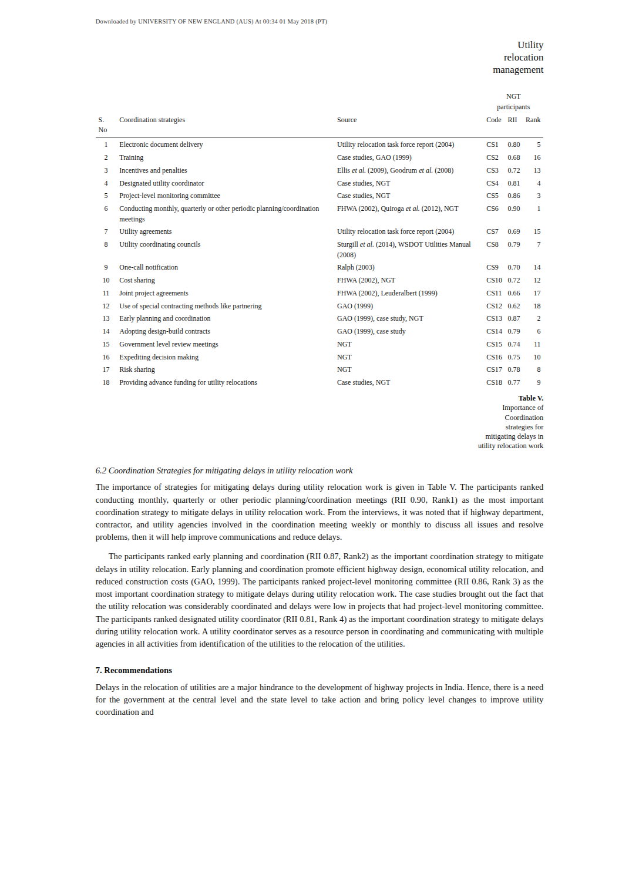Downloaded by UNIVERSITY OF NEW ENGLAND (AUS) At 00:34 01 May 2018 (PT)
Utility
relocation
management
| | NGT participants |
| --- | --- |
| S. No | Coordination strategies | Source | | Code | RII | Rank |
| 1 | Electronic document delivery | Utility relocation task force report (2004) | CS1 | 0.80 | 5 |
| 2 | Training | Case studies, GAO (1999) | CS2 | 0.68 | 16 |
| 3 | Incentives and penalties | Ellis et al. (2009), Goodrum et al. (2008) | CS3 | 0.72 | 13 |
| 4 | Designated utility coordinator | Case studies, NGT | CS4 | 0.81 | 4 |
| 5 | Project-level monitoring committee | Case studies, NGT | CS5 | 0.86 | 3 |
| 6 | Conducting monthly, quarterly or other periodic planning/coordination meetings | FHWA (2002), Quiroga et al. (2012), NGT | CS6 | 0.90 | 1 |
| 7 | Utility agreements | Utility relocation task force report (2004) | CS7 | 0.69 | 15 |
| 8 | Utility coordinating councils | Sturgill et al. (2014), WSDOT Utilities Manual (2008) | CS8 | 0.79 | 7 |
| 9 | One-call notification | Ralph (2003) | CS9 | 0.70 | 14 |
| 10 | Cost sharing | FHWA (2002), NGT | CS10 | 0.72 | 12 |
| 11 | Joint project agreements | FHWA (2002), Leuderalbert (1999) | CS11 | 0.66 | 17 |
| 12 | Use of special contracting methods like partnering | GAO (1999) | CS12 | 0.62 | 18 |
| 13 | Early planning and coordination | GAO (1999), case study, NGT | CS13 | 0.87 | 2 |
| 14 | Adopting design-build contracts | GAO (1999), case study | CS14 | 0.79 | 6 |
| 15 | Government level review meetings | NGT | CS15 | 0.74 | 11 |
| 16 | Expediting decision making | NGT | CS16 | 0.75 | 10 |
| 17 | Risk sharing | NGT | CS17 | 0.78 | 8 |
| 18 | Providing advance funding for utility relocations | Case studies, NGT | CS18 | 0.77 | 9 |
Table V.
Importance of
Coordination
strategies for
mitigating delays in
utility relocation work
6.2 Coordination Strategies for mitigating delays in utility relocation work
The importance of strategies for mitigating delays during utility relocation work is given in Table V. The participants ranked conducting monthly, quarterly or other periodic planning/coordination meetings (RII 0.90, Rank1) as the most important coordination strategy to mitigate delays in utility relocation work. From the interviews, it was noted that if highway department, contractor, and utility agencies involved in the coordination meeting weekly or monthly to discuss all issues and resolve problems, then it will help improve communications and reduce delays.
The participants ranked early planning and coordination (RII 0.87, Rank2) as the important coordination strategy to mitigate delays in utility relocation. Early planning and coordination promote efficient highway design, economical utility relocation, and reduced construction costs (GAO, 1999). The participants ranked project-level monitoring committee (RII 0.86, Rank 3) as the most important coordination strategy to mitigate delays during utility relocation work. The case studies brought out the fact that the utility relocation was considerably coordinated and delays were low in projects that had project-level monitoring committee. The participants ranked designated utility coordinator (RII 0.81, Rank 4) as the important coordination strategy to mitigate delays during utility relocation work. A utility coordinator serves as a resource person in coordinating and communicating with multiple agencies in all activities from identification of the utilities to the relocation of the utilities.
7. Recommendations
Delays in the relocation of utilities are a major hindrance to the development of highway projects in India. Hence, there is a need for the government at the central level and the state level to take action and bring policy level changes to improve utility coordination and